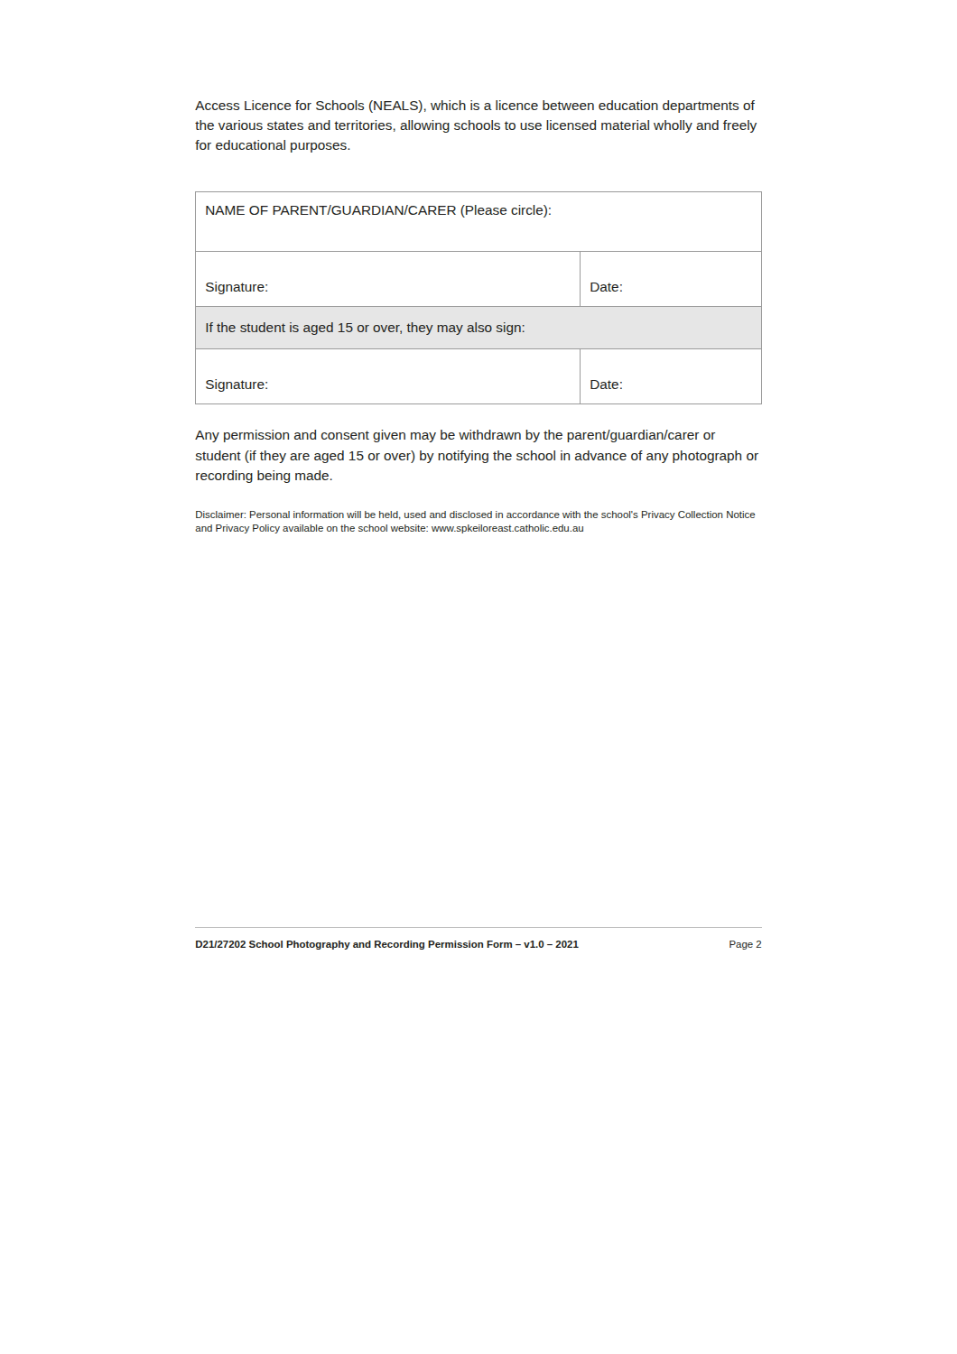Access Licence for Schools (NEALS), which is a licence between education departments of the various states and territories, allowing schools to use licensed material wholly and freely for educational purposes.
| NAME OF PARENT/GUARDIAN/CARER (Please circle): |
| Signature: | Date: |
| If the student is aged 15 or over, they may also sign: |
| Signature: | Date: |
Any permission and consent given may be withdrawn by the parent/guardian/carer or student (if they are aged 15 or over) by notifying the school in advance of any photograph or recording being made.
Disclaimer: Personal information will be held, used and disclosed in accordance with the school's Privacy Collection Notice and Privacy Policy available on the school website: www.spkeiloreast.catholic.edu.au
D21/27202 School Photography and Recording Permission Form – v1.0 – 2021 Page 2